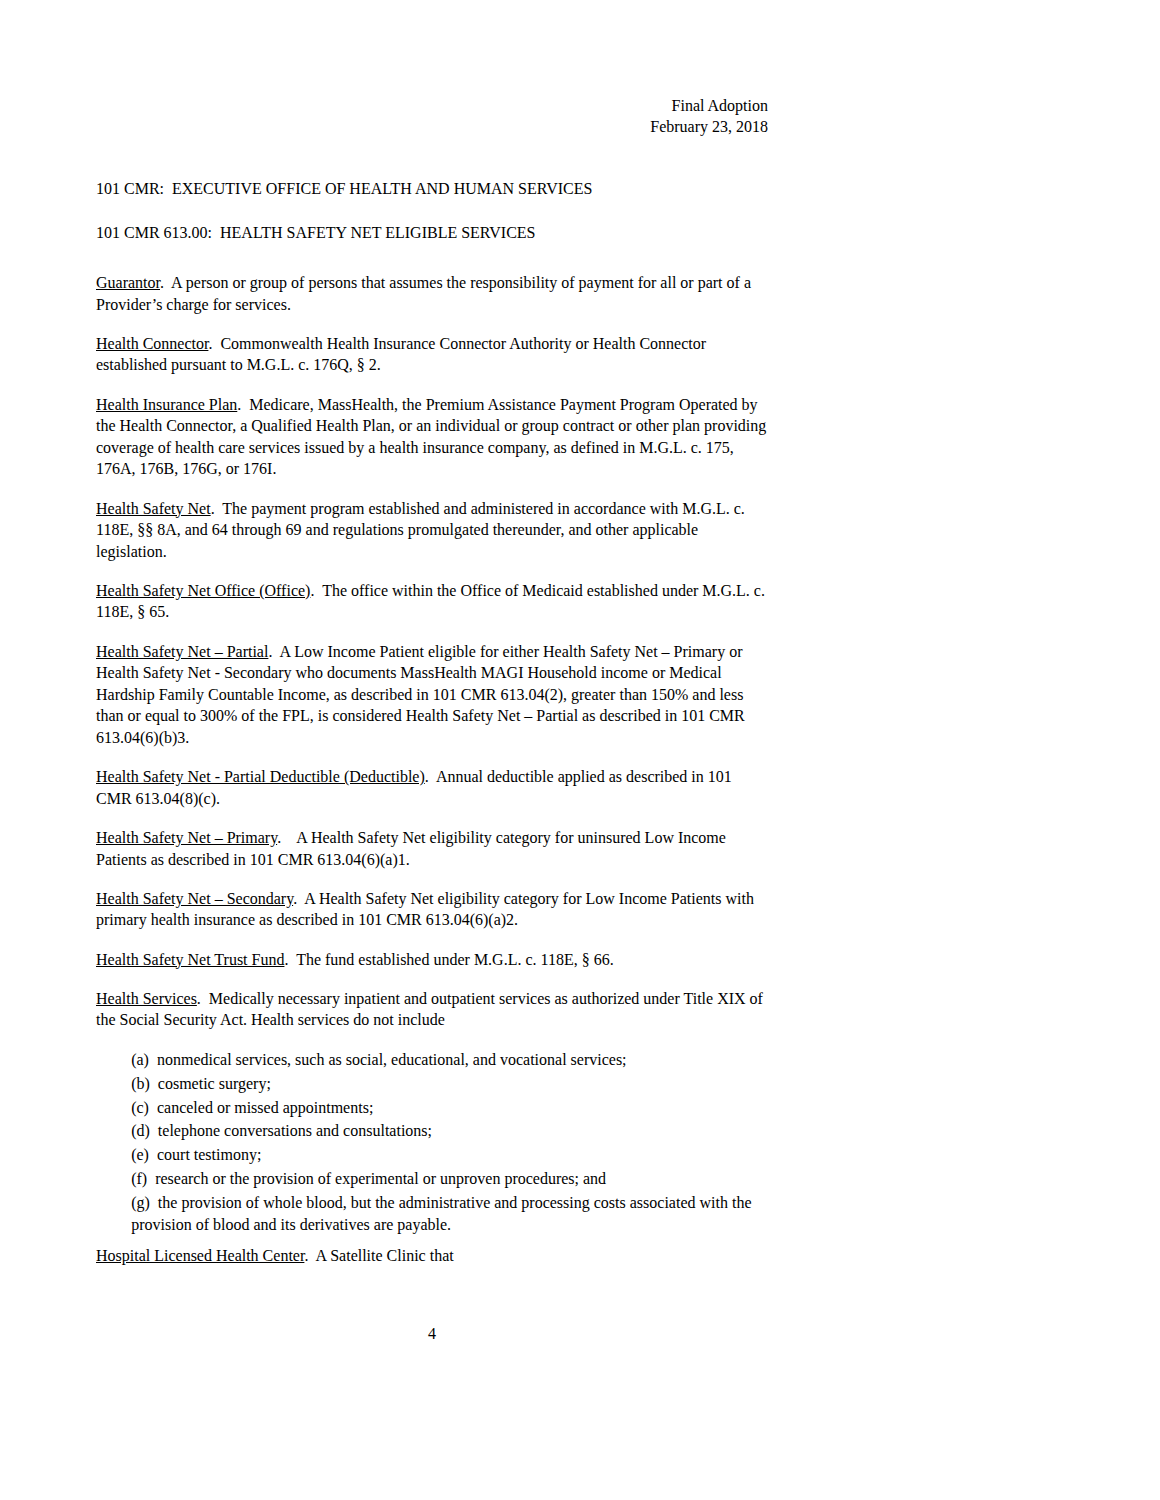Final Adoption
February 23, 2018
101 CMR: EXECUTIVE OFFICE OF HEALTH AND HUMAN SERVICES
101 CMR 613.00: HEALTH SAFETY NET ELIGIBLE SERVICES
Guarantor. A person or group of persons that assumes the responsibility of payment for all or part of a Provider’s charge for services.
Health Connector. Commonwealth Health Insurance Connector Authority or Health Connector established pursuant to M.G.L. c. 176Q, § 2.
Health Insurance Plan. Medicare, MassHealth, the Premium Assistance Payment Program Operated by the Health Connector, a Qualified Health Plan, or an individual or group contract or other plan providing coverage of health care services issued by a health insurance company, as defined in M.G.L. c. 175, 176A, 176B, 176G, or 176I.
Health Safety Net. The payment program established and administered in accordance with M.G.L. c. 118E, §§ 8A, and 64 through 69 and regulations promulgated thereunder, and other applicable legislation.
Health Safety Net Office (Office). The office within the Office of Medicaid established under M.G.L. c. 118E, § 65.
Health Safety Net – Partial. A Low Income Patient eligible for either Health Safety Net – Primary or Health Safety Net - Secondary who documents MassHealth MAGI Household income or Medical Hardship Family Countable Income, as described in 101 CMR 613.04(2), greater than 150% and less than or equal to 300% of the FPL, is considered Health Safety Net – Partial as described in 101 CMR 613.04(6)(b)3.
Health Safety Net - Partial Deductible (Deductible). Annual deductible applied as described in 101 CMR 613.04(8)(c).
Health Safety Net – Primary. A Health Safety Net eligibility category for uninsured Low Income Patients as described in 101 CMR 613.04(6)(a)1.
Health Safety Net – Secondary. A Health Safety Net eligibility category for Low Income Patients with primary health insurance as described in 101 CMR 613.04(6)(a)2.
Health Safety Net Trust Fund. The fund established under M.G.L. c. 118E, § 66.
Health Services. Medically necessary inpatient and outpatient services as authorized under Title XIX of the Social Security Act. Health services do not include
(a) nonmedical services, such as social, educational, and vocational services;
(b) cosmetic surgery;
(c) canceled or missed appointments;
(d) telephone conversations and consultations;
(e) court testimony;
(f) research or the provision of experimental or unproven procedures; and
(g) the provision of whole blood, but the administrative and processing costs associated with the provision of blood and its derivatives are payable.
Hospital Licensed Health Center. A Satellite Clinic that
4